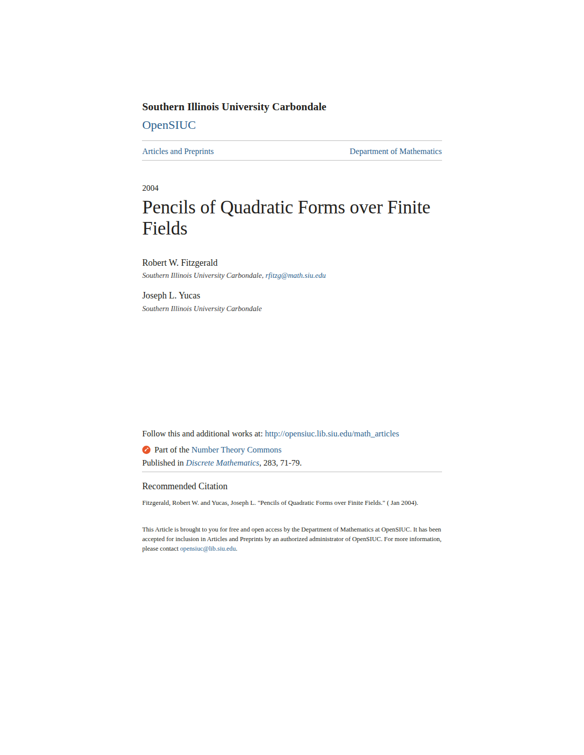Southern Illinois University Carbondale
OpenSIUC
Articles and Preprints
Department of Mathematics
2004
Pencils of Quadratic Forms over Finite Fields
Robert W. Fitzgerald
Southern Illinois University Carbondale, rfitzg@math.siu.edu
Joseph L. Yucas
Southern Illinois University Carbondale
Follow this and additional works at: http://opensiuc.lib.siu.edu/math_articles
Part of the Number Theory Commons
Published in Discrete Mathematics, 283, 71-79.
Recommended Citation
Fitzgerald, Robert W. and Yucas, Joseph L. "Pencils of Quadratic Forms over Finite Fields." ( Jan 2004).
This Article is brought to you for free and open access by the Department of Mathematics at OpenSIUC. It has been accepted for inclusion in Articles and Preprints by an authorized administrator of OpenSIUC. For more information, please contact opensiuc@lib.siu.edu.